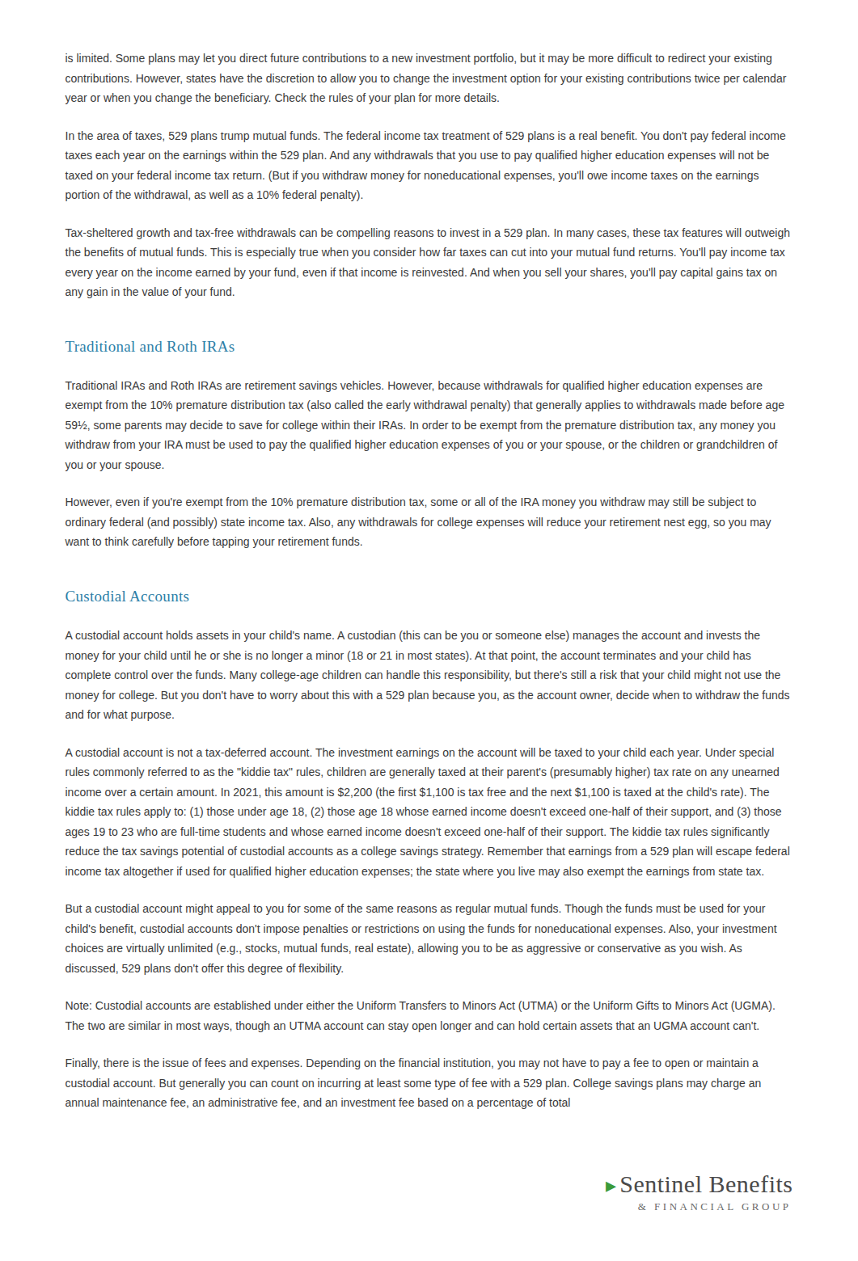is limited. Some plans may let you direct future contributions to a new investment portfolio, but it may be more difficult to redirect your existing contributions. However, states have the discretion to allow you to change the investment option for your existing contributions twice per calendar year or when you change the beneficiary. Check the rules of your plan for more details.
In the area of taxes, 529 plans trump mutual funds. The federal income tax treatment of 529 plans is a real benefit. You don't pay federal income taxes each year on the earnings within the 529 plan. And any withdrawals that you use to pay qualified higher education expenses will not be taxed on your federal income tax return. (But if you withdraw money for noneducational expenses, you'll owe income taxes on the earnings portion of the withdrawal, as well as a 10% federal penalty).
Tax-sheltered growth and tax-free withdrawals can be compelling reasons to invest in a 529 plan. In many cases, these tax features will outweigh the benefits of mutual funds. This is especially true when you consider how far taxes can cut into your mutual fund returns. You'll pay income tax every year on the income earned by your fund, even if that income is reinvested. And when you sell your shares, you'll pay capital gains tax on any gain in the value of your fund.
Traditional and Roth IRAs
Traditional IRAs and Roth IRAs are retirement savings vehicles. However, because withdrawals for qualified higher education expenses are exempt from the 10% premature distribution tax (also called the early withdrawal penalty) that generally applies to withdrawals made before age 59½, some parents may decide to save for college within their IRAs. In order to be exempt from the premature distribution tax, any money you withdraw from your IRA must be used to pay the qualified higher education expenses of you or your spouse, or the children or grandchildren of you or your spouse.
However, even if you're exempt from the 10% premature distribution tax, some or all of the IRA money you withdraw may still be subject to ordinary federal (and possibly) state income tax. Also, any withdrawals for college expenses will reduce your retirement nest egg, so you may want to think carefully before tapping your retirement funds.
Custodial Accounts
A custodial account holds assets in your child's name. A custodian (this can be you or someone else) manages the account and invests the money for your child until he or she is no longer a minor (18 or 21 in most states). At that point, the account terminates and your child has complete control over the funds. Many college-age children can handle this responsibility, but there's still a risk that your child might not use the money for college. But you don't have to worry about this with a 529 plan because you, as the account owner, decide when to withdraw the funds and for what purpose.
A custodial account is not a tax-deferred account. The investment earnings on the account will be taxed to your child each year. Under special rules commonly referred to as the "kiddie tax" rules, children are generally taxed at their parent's (presumably higher) tax rate on any unearned income over a certain amount. In 2021, this amount is $2,200 (the first $1,100 is tax free and the next $1,100 is taxed at the child's rate). The kiddie tax rules apply to: (1) those under age 18, (2) those age 18 whose earned income doesn't exceed one-half of their support, and (3) those ages 19 to 23 who are full-time students and whose earned income doesn't exceed one-half of their support. The kiddie tax rules significantly reduce the tax savings potential of custodial accounts as a college savings strategy. Remember that earnings from a 529 plan will escape federal income tax altogether if used for qualified higher education expenses; the state where you live may also exempt the earnings from state tax.
But a custodial account might appeal to you for some of the same reasons as regular mutual funds. Though the funds must be used for your child's benefit, custodial accounts don't impose penalties or restrictions on using the funds for noneducational expenses. Also, your investment choices are virtually unlimited (e.g., stocks, mutual funds, real estate), allowing you to be as aggressive or conservative as you wish. As discussed, 529 plans don't offer this degree of flexibility.
Note: Custodial accounts are established under either the Uniform Transfers to Minors Act (UTMA) or the Uniform Gifts to Minors Act (UGMA). The two are similar in most ways, though an UTMA account can stay open longer and can hold certain assets that an UGMA account can't.
Finally, there is the issue of fees and expenses. Depending on the financial institution, you may not have to pay a fee to open or maintain a custodial account. But generally you can count on incurring at least some type of fee with a 529 plan. College savings plans may charge an annual maintenance fee, an administrative fee, and an investment fee based on a percentage of total
▸Sentinel Benefits
& FINANCIAL GROUP